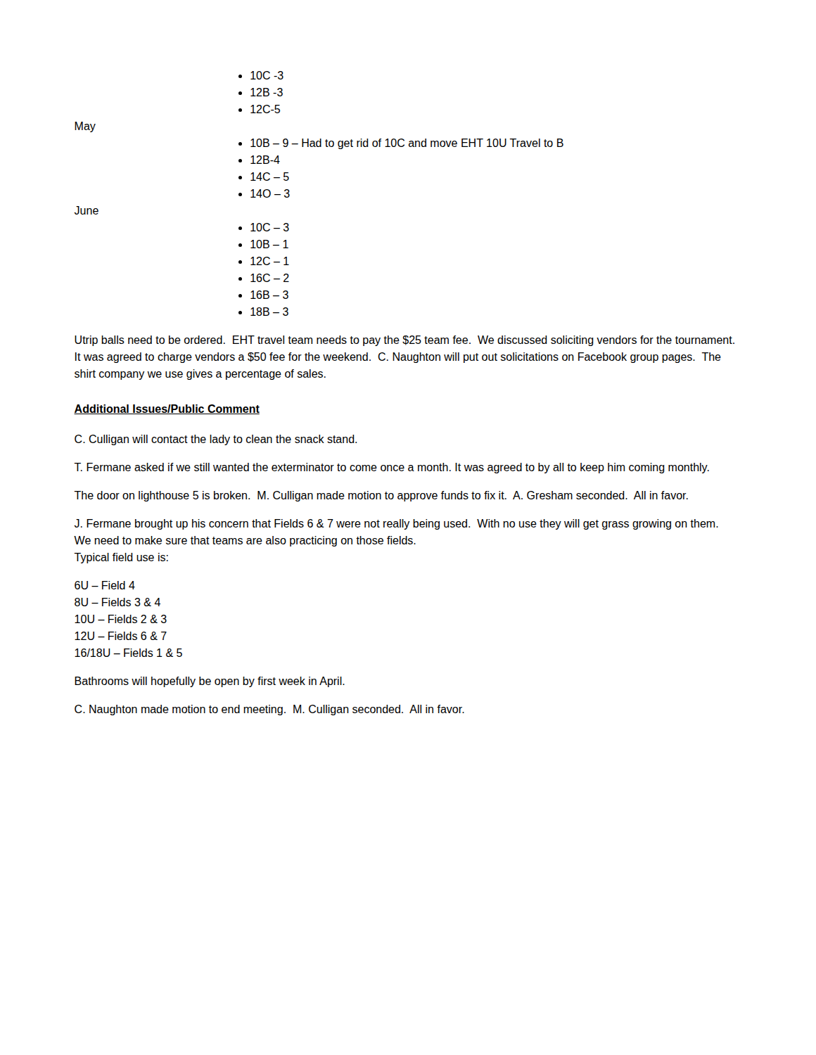10C -3
12B -3
12C-5
May
10B – 9 – Had to get rid of 10C and move EHT 10U Travel to B
12B-4
14C – 5
14O – 3
June
10C – 3
10B – 1
12C – 1
16C – 2
16B – 3
18B – 3
Utrip balls need to be ordered. EHT travel team needs to pay the $25 team fee. We discussed soliciting vendors for the tournament. It was agreed to charge vendors a $50 fee for the weekend. C. Naughton will put out solicitations on Facebook group pages. The shirt company we use gives a percentage of sales.
Additional Issues/Public Comment
C. Culligan will contact the lady to clean the snack stand.
T. Fermane asked if we still wanted the exterminator to come once a month. It was agreed to by all to keep him coming monthly.
The door on lighthouse 5 is broken. M. Culligan made motion to approve funds to fix it. A. Gresham seconded. All in favor.
J. Fermane brought up his concern that Fields 6 & 7 were not really being used. With no use they will get grass growing on them. We need to make sure that teams are also practicing on those fields.
Typical field use is:
6U – Field 4
8U – Fields 3 & 4
10U – Fields 2 & 3
12U – Fields 6 & 7
16/18U – Fields 1 & 5
Bathrooms will hopefully be open by first week in April.
C. Naughton made motion to end meeting. M. Culligan seconded. All in favor.